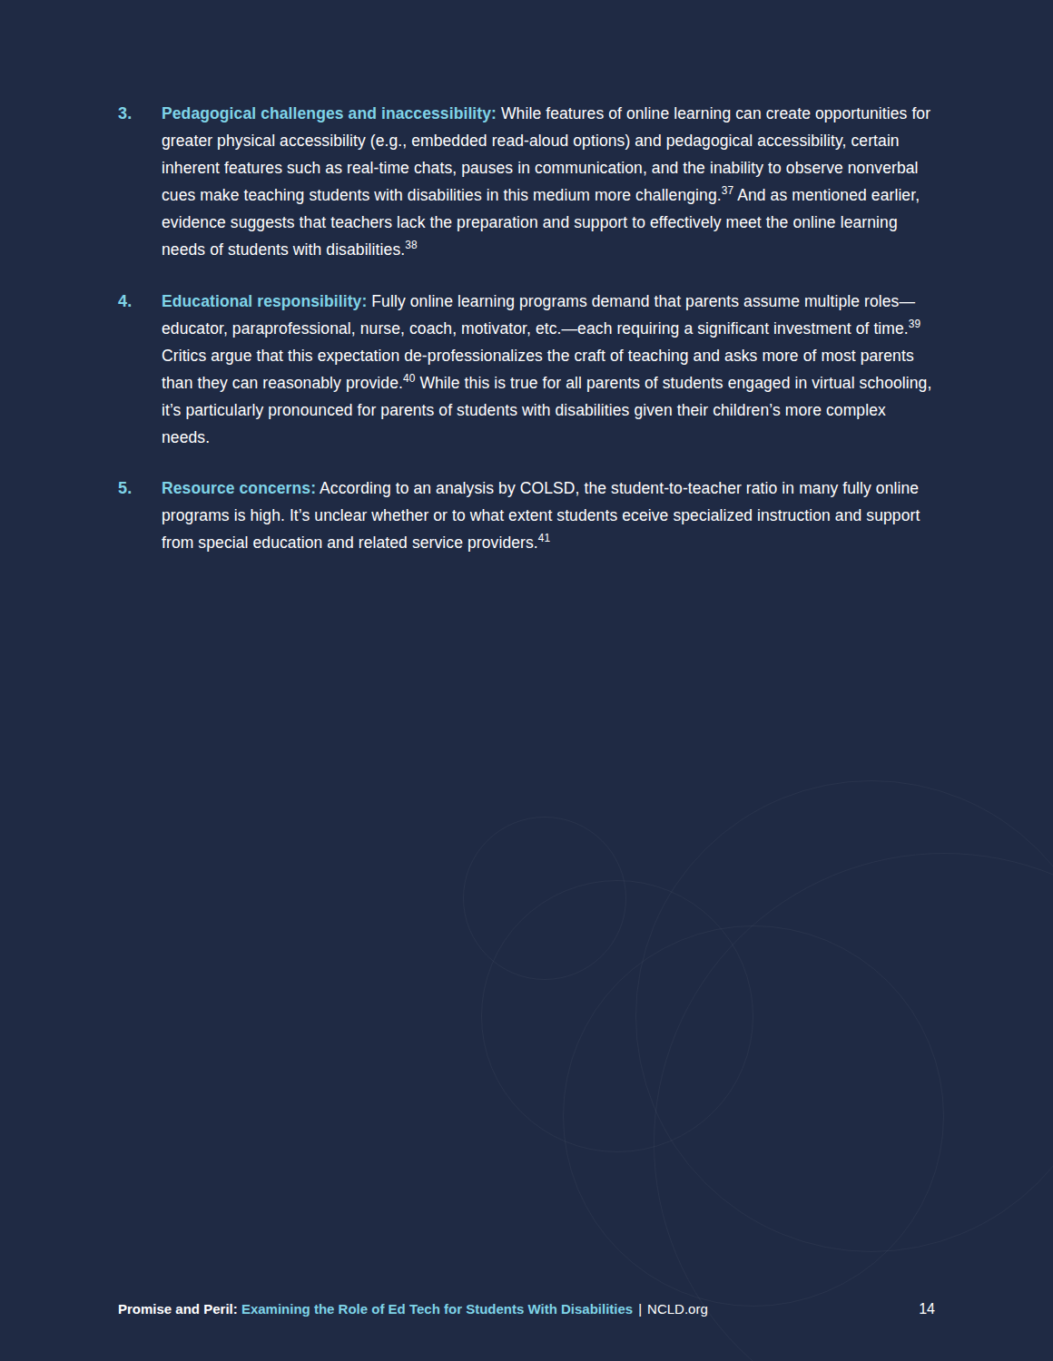Pedagogical challenges and inaccessibility: While features of online learning can create opportunities for greater physical accessibility (e.g., embedded read-aloud options) and pedagogical accessibility, certain inherent features such as real-time chats, pauses in communication, and the inability to observe nonverbal cues make teaching students with disabilities in this medium more challenging.37 And as mentioned earlier, evidence suggests that teachers lack the preparation and support to effectively meet the online learning needs of students with disabilities.38
Educational responsibility: Fully online learning programs demand that parents assume multiple roles—educator, paraprofessional, nurse, coach, motivator, etc.—each requiring a significant investment of time.39 Critics argue that this expectation de-professionalizes the craft of teaching and asks more of most parents than they can reasonably provide.40 While this is true for all parents of students engaged in virtual schooling, it’s particularly pronounced for parents of students with disabilities given their children’s more complex needs.
Resource concerns: According to an analysis by COLSD, the student-to-teacher ratio in many fully online programs is high. It’s unclear whether or to what extent students eceive specialized instruction and support from special education and related service providers.41
Promise and Peril: Examining the Role of Ed Tech for Students With Disabilities|NCLD.org
14